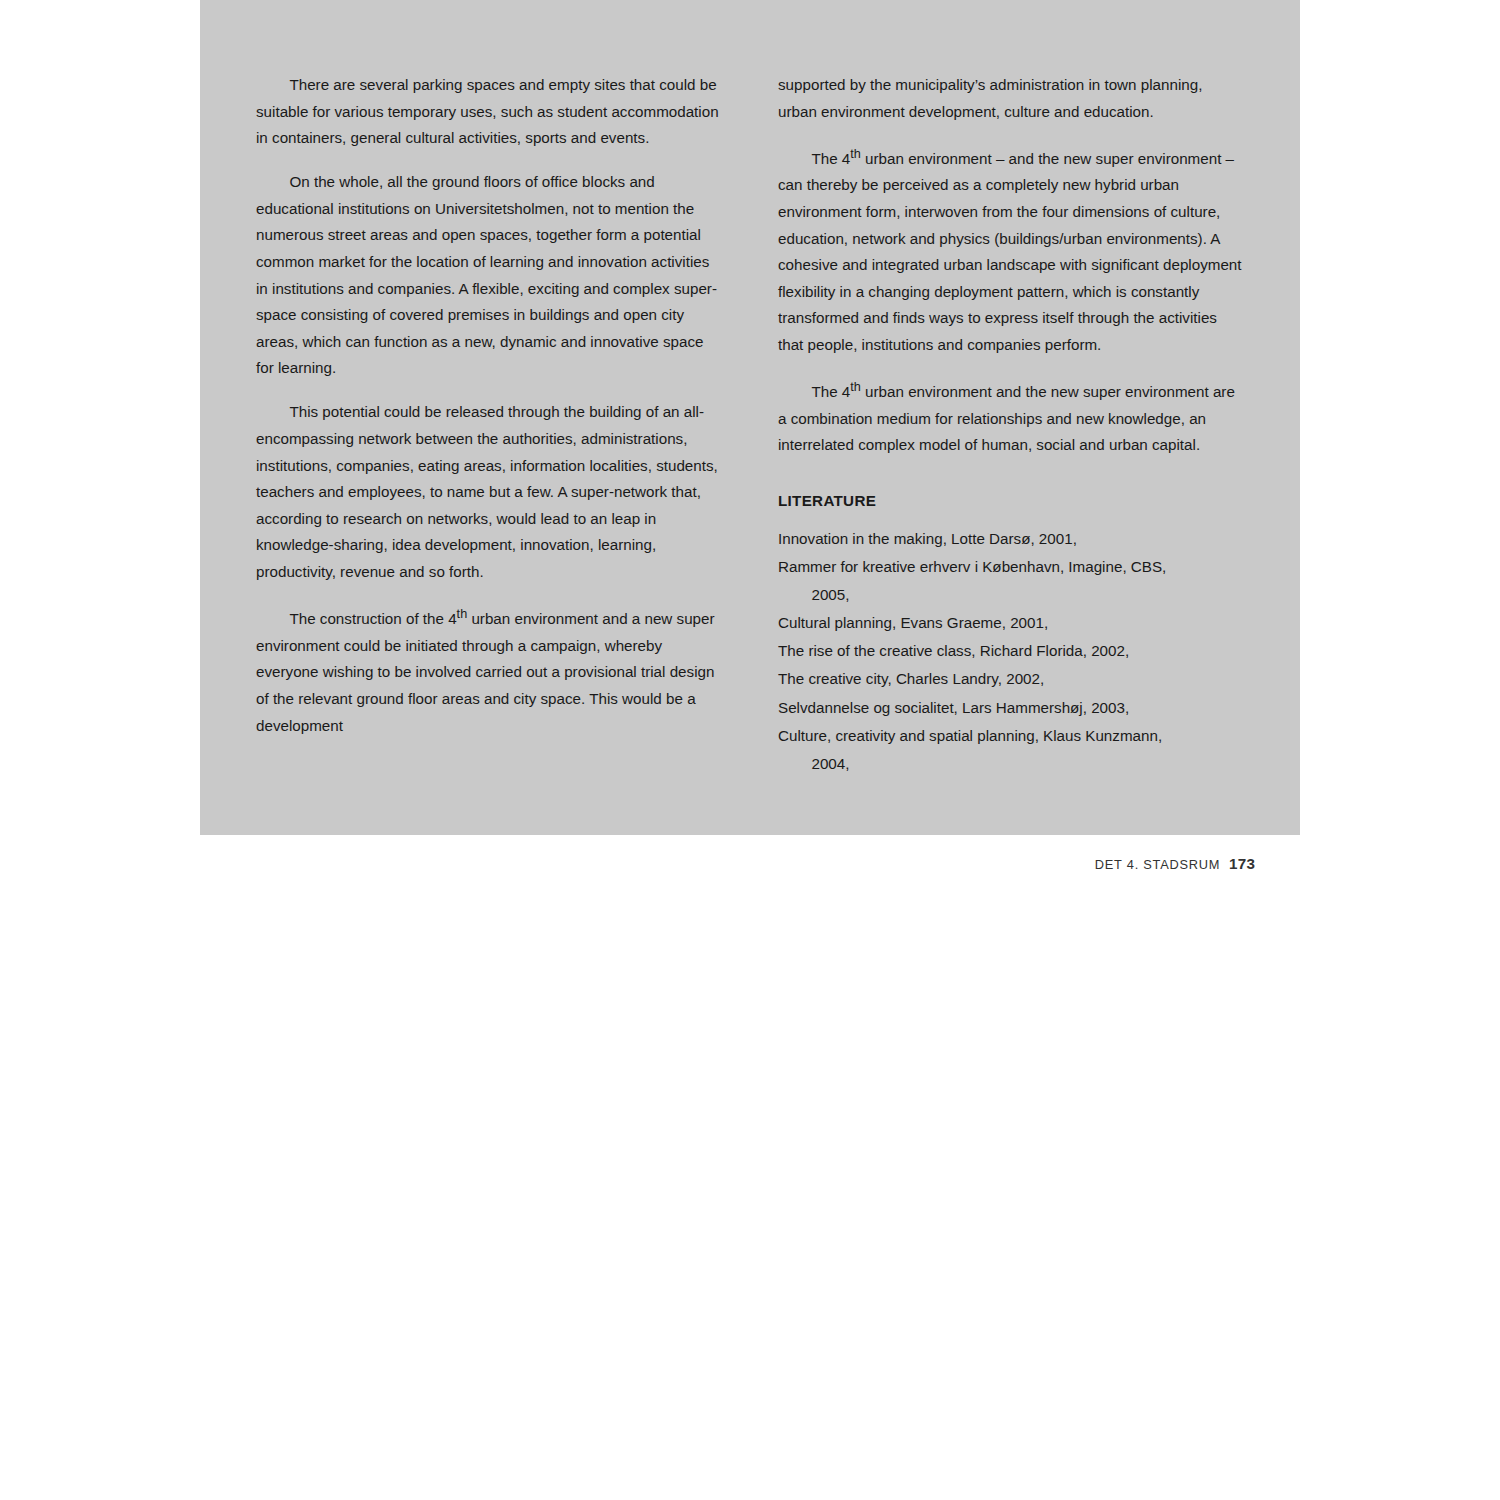There are several parking spaces and empty sites that could be suitable for various temporary uses, such as student accommodation in containers, general cultural activities, sports and events.
On the whole, all the ground floors of office blocks and educational institutions on Universitetsholmen, not to mention the numerous street areas and open spaces, together form a potential common market for the location of learning and innovation activities in institutions and companies. A flexible, exciting and complex super-space consisting of covered premises in buildings and open city areas, which can function as a new, dynamic and innovative space for learning.
This potential could be released through the building of an all-encompassing network between the authorities, administrations, institutions, companies, eating areas, information localities, students, teachers and employees, to name but a few. A super-network that, according to research on networks, would lead to an leap in knowledge-sharing, idea development, innovation, learning, productivity, revenue and so forth.
The construction of the 4th urban environment and a new super environment could be initiated through a campaign, whereby everyone wishing to be involved carried out a provisional trial design of the relevant ground floor areas and city space. This would be a development
supported by the municipality’s administration in town planning, urban environment development, culture and education.
The 4th urban environment – and the new super environment – can thereby be perceived as a completely new hybrid urban environment form, interwoven from the four dimensions of culture, education, network and physics (buildings/urban environments). A cohesive and integrated urban landscape with significant deployment flexibility in a changing deployment pattern, which is constantly transformed and finds ways to express itself through the activities that people, institutions and companies perform.
The 4th urban environment and the new super environment are a combination medium for relationships and new knowledge, an interrelated complex model of human, social and urban capital.
Literature
Innovation in the making, Lotte Darsø, 2001,
Rammer for kreative erhverv i København, Imagine, CBS,
2005,
Cultural planning, Evans Graeme, 2001,
The rise of the creative class, Richard Florida, 2002,
The creative city, Charles Landry, 2002,
Selvdannelse og socialitet, Lars Hammershøj, 2003,
Culture, creativity and spatial planning, Klaus Kunzmann,
2004,
DET 4. STADSRUM 173